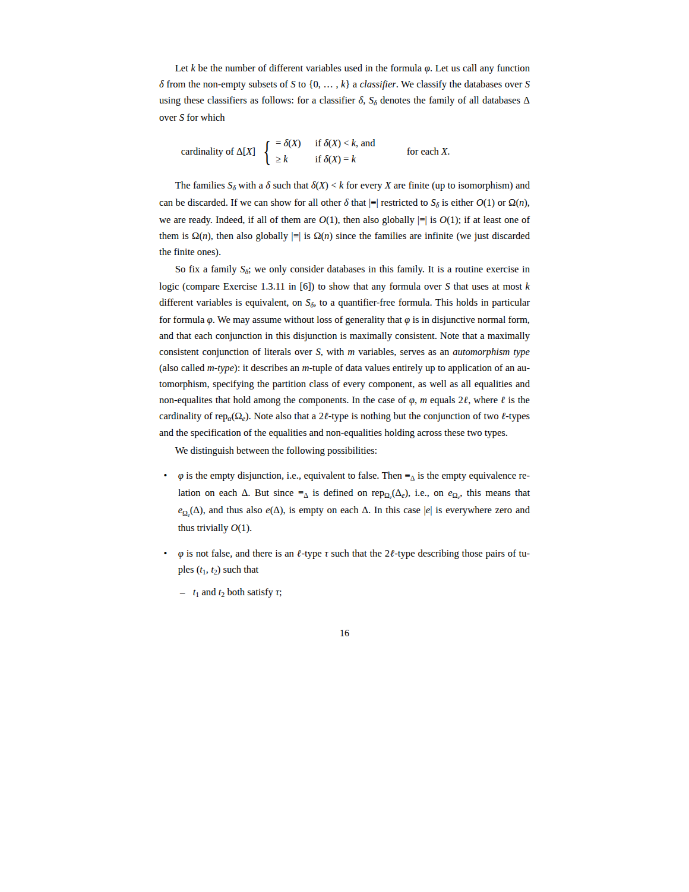Let k be the number of different variables used in the formula φ. Let us call any function δ from the non-empty subsets of S to {0, … , k} a classifier. We classify the databases over S using these classifiers as follows: for a classifier δ, Sδ denotes the family of all databases Δ over S for which
cardinality of Δ[X] { = δ(X) if δ(X) < k, and ≥ k if δ(X) = k for each X.
The families Sδ with a δ such that δ(X) < k for every X are finite (up to isomorphism) and can be discarded. If we can show for all other δ that |≡| restricted to Sδ is either O(1) or Ω(n), we are ready. Indeed, if all of them are O(1), then also globally |≡| is O(1); if at least one of them is Ω(n), then also globally |≡| is Ω(n) since the families are infinite (we just discarded the finite ones).
So fix a family Sδ; we only consider databases in this family. It is a routine exercise in logic (compare Exercise 1.3.11 in [6]) to show that any formula over S that uses at most k different variables is equivalent, on Sδ, to a quantifier-free formula. This holds in particular for formula φ. We may assume without loss of generality that φ is in disjunctive normal form, and that each conjunction in this disjunction is maximally consistent. Note that a maximally consistent conjunction of literals over S, with m variables, serves as an automorphism type (also called m-type): it describes an m-tuple of data values entirely up to application of an automorphism, specifying the partition class of every component, as well as all equalities and non-equalites that hold among the components. In the case of φ, m equals 2ℓ, where ℓ is the cardinality of repα(Ωe). Note also that a 2ℓ-type is nothing but the conjunction of two ℓ-types and the specification of the equalities and non-equalities holding across these two types.
We distinguish between the following possibilities:
φ is the empty disjunction, i.e., equivalent to false. Then ≡Δ is the empty equivalence relation on each Δ. But since ≡Δ is defined on repΩe(Δe), i.e., on eΩe, this means that eΩe(Δ), and thus also e(Δ), is empty on each Δ. In this case |e| is everywhere zero and thus trivially O(1).
φ is not false, and there is an ℓ-type τ such that the 2ℓ-type describing those pairs of tuples (t 1, t 2) such that
t 1 and t 2 both satisfy τ;
16